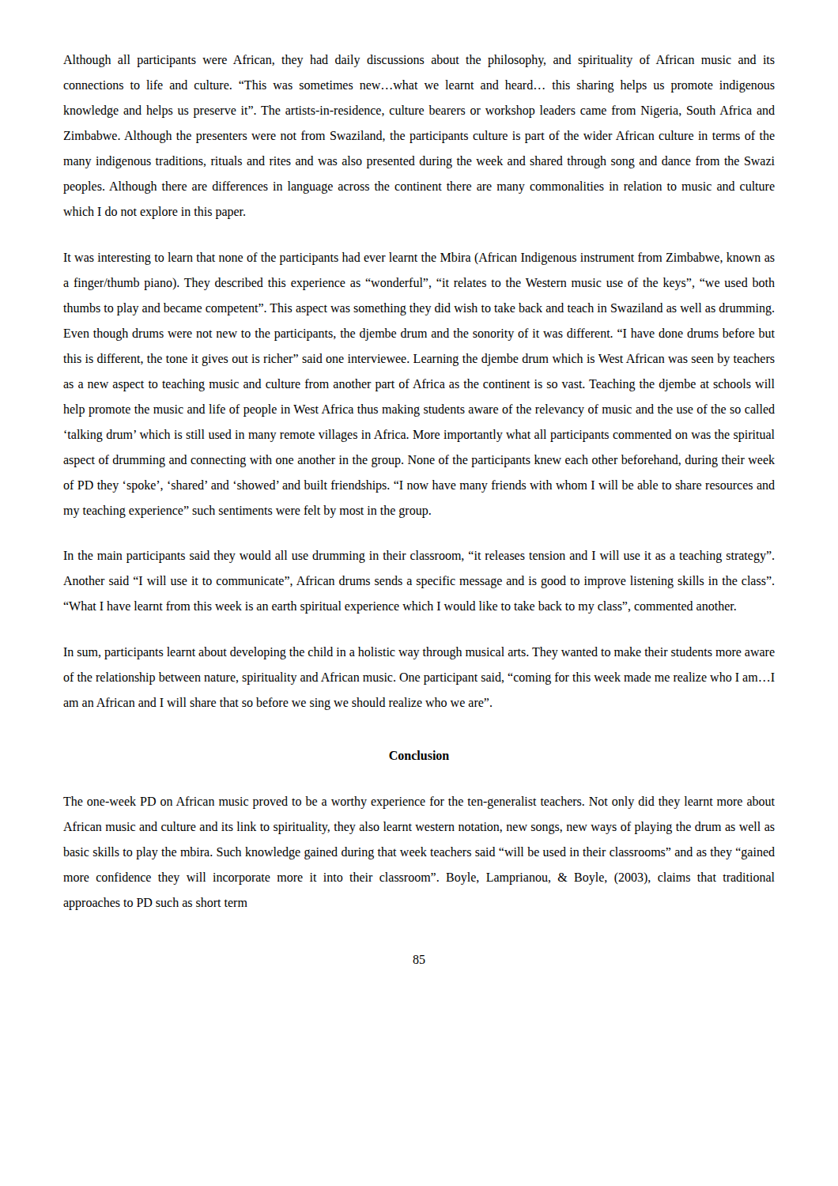Although all participants were African, they had daily discussions about the philosophy, and spirituality of African music and its connections to life and culture. “This was sometimes new…what we learnt and heard… this sharing helps us promote indigenous knowledge and helps us preserve it”. The artists-in-residence, culture bearers or workshop leaders came from Nigeria, South Africa and Zimbabwe. Although the presenters were not from Swaziland, the participants culture is part of the wider African culture in terms of the many indigenous traditions, rituals and rites and was also presented during the week and shared through song and dance from the Swazi peoples. Although there are differences in language across the continent there are many commonalities in relation to music and culture which I do not explore in this paper.
It was interesting to learn that none of the participants had ever learnt the Mbira (African Indigenous instrument from Zimbabwe, known as a finger/thumb piano). They described this experience as “wonderful”, “it relates to the Western music use of the keys”, “we used both thumbs to play and became competent”. This aspect was something they did wish to take back and teach in Swaziland as well as drumming. Even though drums were not new to the participants, the djembe drum and the sonority of it was different. “I have done drums before but this is different, the tone it gives out is richer” said one interviewee. Learning the djembe drum which is West African was seen by teachers as a new aspect to teaching music and culture from another part of Africa as the continent is so vast. Teaching the djembe at schools will help promote the music and life of people in West Africa thus making students aware of the relevancy of music and the use of the so called ‘talking drum’ which is still used in many remote villages in Africa. More importantly what all participants commented on was the spiritual aspect of drumming and connecting with one another in the group. None of the participants knew each other beforehand, during their week of PD they ‘spoke’, ‘shared’ and ‘showed’ and built friendships. “I now have many friends with whom I will be able to share resources and my teaching experience” such sentiments were felt by most in the group.
In the main participants said they would all use drumming in their classroom, “it releases tension and I will use it as a teaching strategy”. Another said “I will use it to communicate”, African drums sends a specific message and is good to improve listening skills in the class”. “What I have learnt from this week is an earth spiritual experience which I would like to take back to my class”, commented another.
In sum, participants learnt about developing the child in a holistic way through musical arts. They wanted to make their students more aware of the relationship between nature, spirituality and African music. One participant said, “coming for this week made me realize who I am…I am an African and I will share that so before we sing we should realize who we are”.
Conclusion
The one-week PD on African music proved to be a worthy experience for the ten-generalist teachers. Not only did they learnt more about African music and culture and its link to spirituality, they also learnt western notation, new songs, new ways of playing the drum as well as basic skills to play the mbira. Such knowledge gained during that week teachers said “will be used in their classrooms” and as they “gained more confidence they will incorporate more it into their classroom”. Boyle, Lamprianou, & Boyle, (2003), claims that traditional approaches to PD such as short term
85